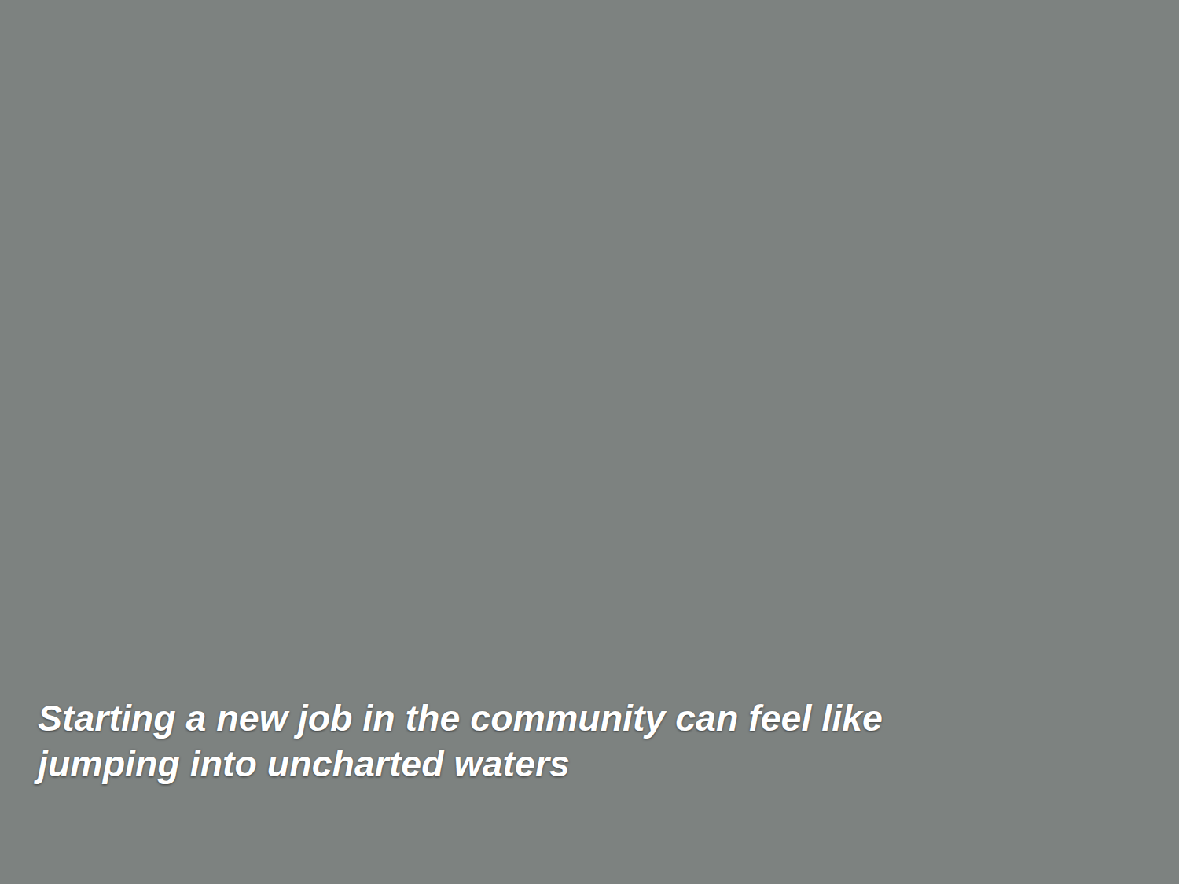Starting a new job in the community can feel like jumping into uncharted waters